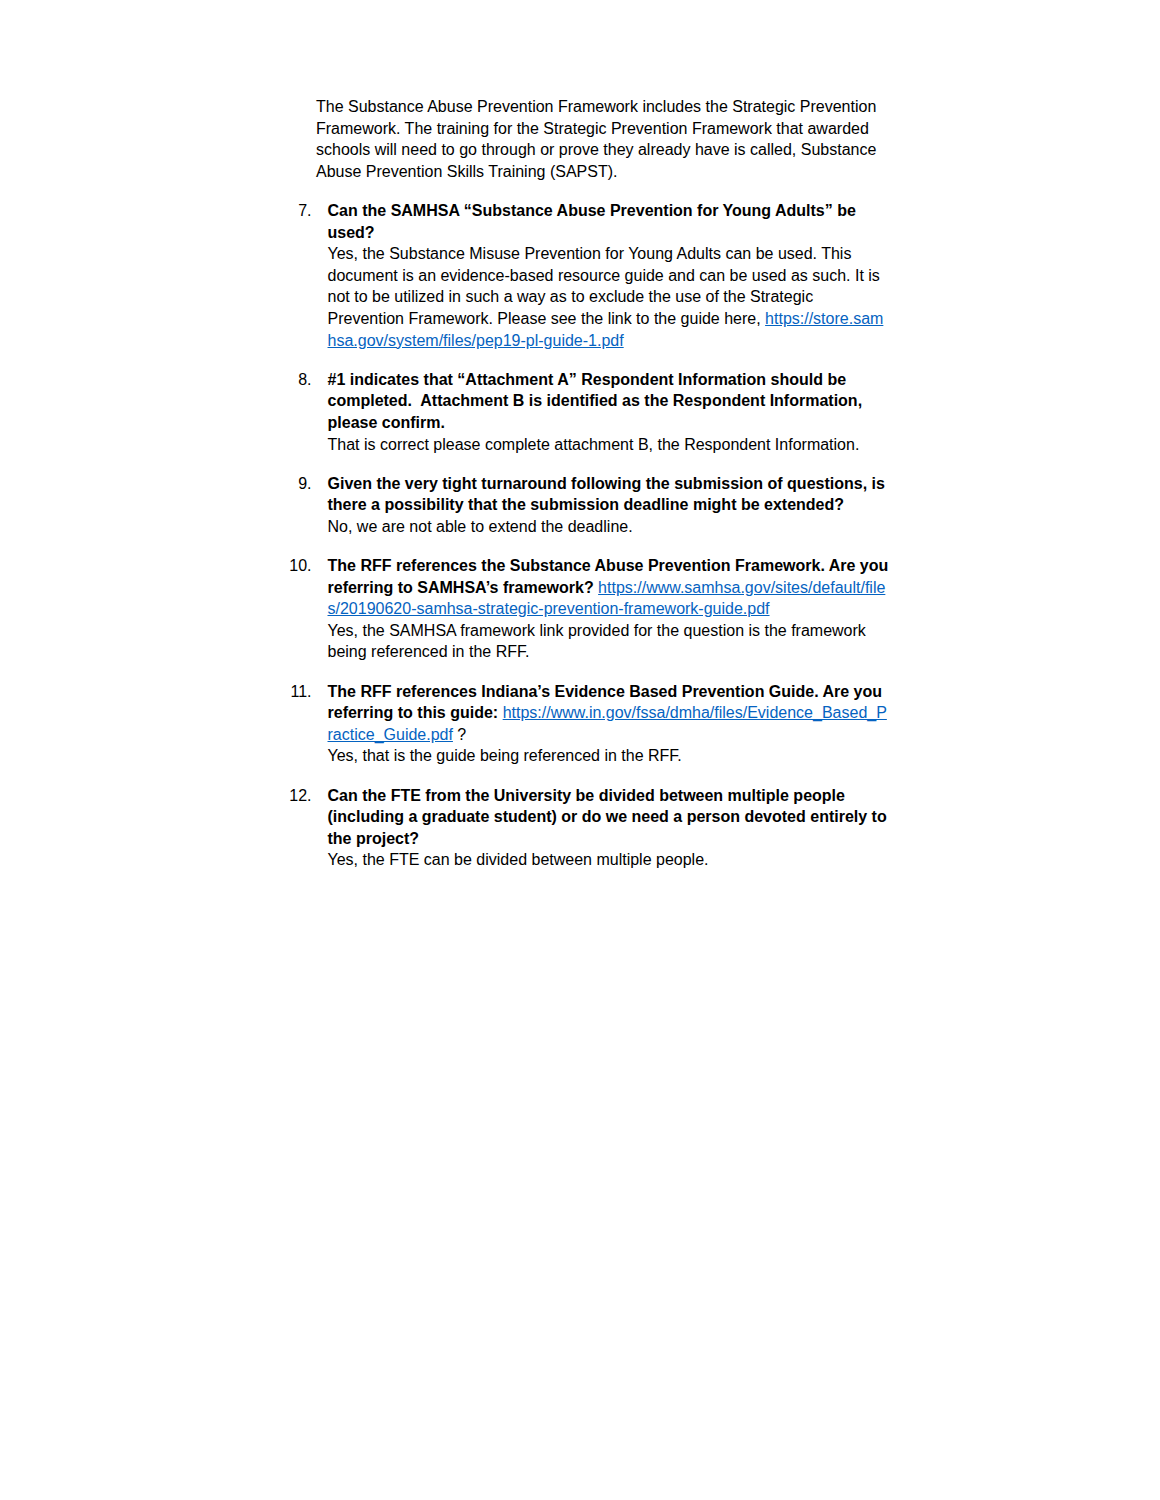The Substance Abuse Prevention Framework includes the Strategic Prevention Framework. The training for the Strategic Prevention Framework that awarded schools will need to go through or prove they already have is called, Substance Abuse Prevention Skills Training (SAPST).
Can the SAMHSA “Substance Abuse Prevention for Young Adults” be used?
Yes, the Substance Misuse Prevention for Young Adults can be used. This document is an evidence-based resource guide and can be used as such. It is not to be utilized in such a way as to exclude the use of the Strategic Prevention Framework. Please see the link to the guide here, https://store.samhsa.gov/system/files/pep19-pl-guide-1.pdf
#1 indicates that “Attachment A” Respondent Information should be completed. Attachment B is identified as the Respondent Information, please confirm.
That is correct please complete attachment B, the Respondent Information.
Given the very tight turnaround following the submission of questions, is there a possibility that the submission deadline might be extended?
No, we are not able to extend the deadline.
The RFF references the Substance Abuse Prevention Framework. Are you referring to SAMHSA’s framework? https://www.samhsa.gov/sites/default/files/20190620-samhsa-strategic-prevention-framework-guide.pdf
Yes, the SAMHSA framework link provided for the question is the framework being referenced in the RFF.
The RFF references Indiana’s Evidence Based Prevention Guide. Are you referring to this guide: https://www.in.gov/fssa/dmha/files/Evidence_Based_Practice_Guide.pdf ?
Yes, that is the guide being referenced in the RFF.
Can the FTE from the University be divided between multiple people (including a graduate student) or do we need a person devoted entirely to the project?
Yes, the FTE can be divided between multiple people.